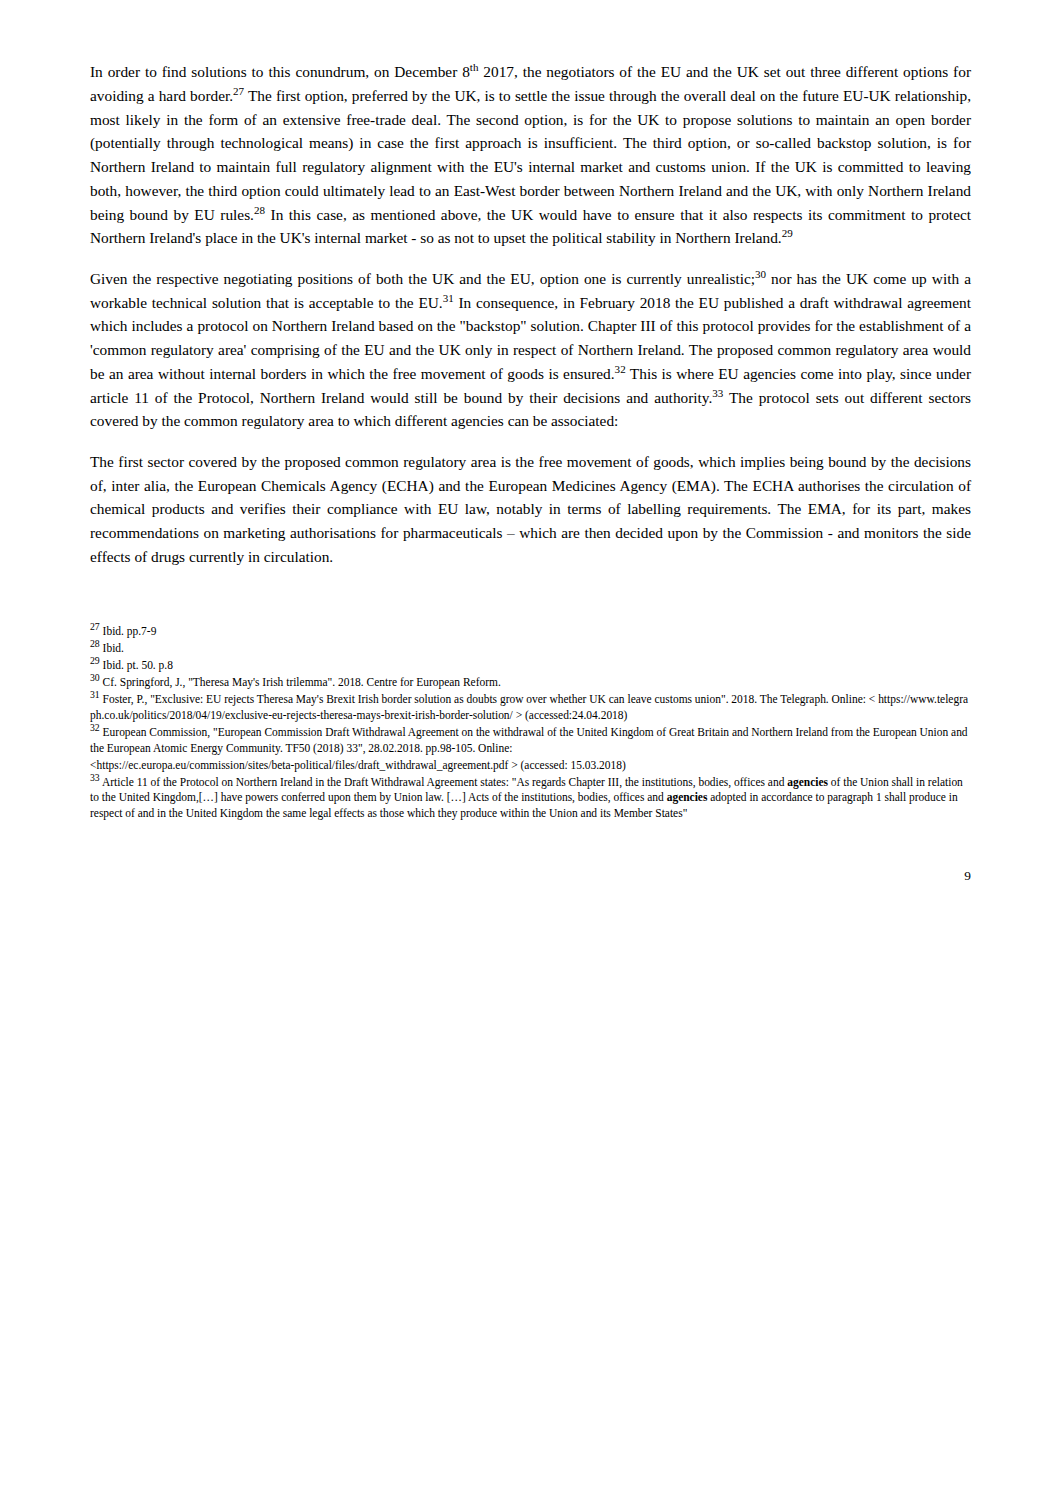In order to find solutions to this conundrum, on December 8th 2017, the negotiators of the EU and the UK set out three different options for avoiding a hard border.27 The first option, preferred by the UK, is to settle the issue through the overall deal on the future EU-UK relationship, most likely in the form of an extensive free-trade deal. The second option, is for the UK to propose solutions to maintain an open border (potentially through technological means) in case the first approach is insufficient. The third option, or so-called backstop solution, is for Northern Ireland to maintain full regulatory alignment with the EU's internal market and customs union. If the UK is committed to leaving both, however, the third option could ultimately lead to an East-West border between Northern Ireland and the UK, with only Northern Ireland being bound by EU rules.28 In this case, as mentioned above, the UK would have to ensure that it also respects its commitment to protect Northern Ireland's place in the UK's internal market - so as not to upset the political stability in Northern Ireland.29
Given the respective negotiating positions of both the UK and the EU, option one is currently unrealistic;30 nor has the UK come up with a workable technical solution that is acceptable to the EU.31 In consequence, in February 2018 the EU published a draft withdrawal agreement which includes a protocol on Northern Ireland based on the "backstop" solution. Chapter III of this protocol provides for the establishment of a 'common regulatory area' comprising of the EU and the UK only in respect of Northern Ireland. The proposed common regulatory area would be an area without internal borders in which the free movement of goods is ensured.32 This is where EU agencies come into play, since under article 11 of the Protocol, Northern Ireland would still be bound by their decisions and authority.33 The protocol sets out different sectors covered by the common regulatory area to which different agencies can be associated:
The first sector covered by the proposed common regulatory area is the free movement of goods, which implies being bound by the decisions of, inter alia, the European Chemicals Agency (ECHA) and the European Medicines Agency (EMA). The ECHA authorises the circulation of chemical products and verifies their compliance with EU law, notably in terms of labelling requirements. The EMA, for its part, makes recommendations on marketing authorisations for pharmaceuticals – which are then decided upon by the Commission - and monitors the side effects of drugs currently in circulation.
27 Ibid. pp.7-9
28 Ibid.
29 Ibid. pt. 50. p.8
30 Cf. Springford, J., "Theresa May's Irish trilemma". 2018. Centre for European Reform.
31 Foster, P., "Exclusive: EU rejects Theresa May's Brexit Irish border solution as doubts grow over whether UK can leave customs union". 2018. The Telegraph. Online: < https://www.telegraph.co.uk/politics/2018/04/19/exclusive-eu-rejects-theresa-mays-brexit-irish-border-solution/ > (accessed:24.04.2018)
32 European Commission, "European Commission Draft Withdrawal Agreement on the withdrawal of the United Kingdom of Great Britain and Northern Ireland from the European Union and the European Atomic Energy Community. TF50 (2018) 33", 28.02.2018. pp.98-105. Online:
<https://ec.europa.eu/commission/sites/beta-political/files/draft_withdrawal_agreement.pdf > (accessed: 15.03.2018)
33 Article 11 of the Protocol on Northern Ireland in the Draft Withdrawal Agreement states: "As regards Chapter III, the institutions, bodies, offices and agencies of the Union shall in relation to the United Kingdom,[…] have powers conferred upon them by Union law. […] Acts of the institutions, bodies, offices and agencies adopted in accordance to paragraph 1 shall produce in respect of and in the United Kingdom the same legal effects as those which they produce within the Union and its Member States"
9